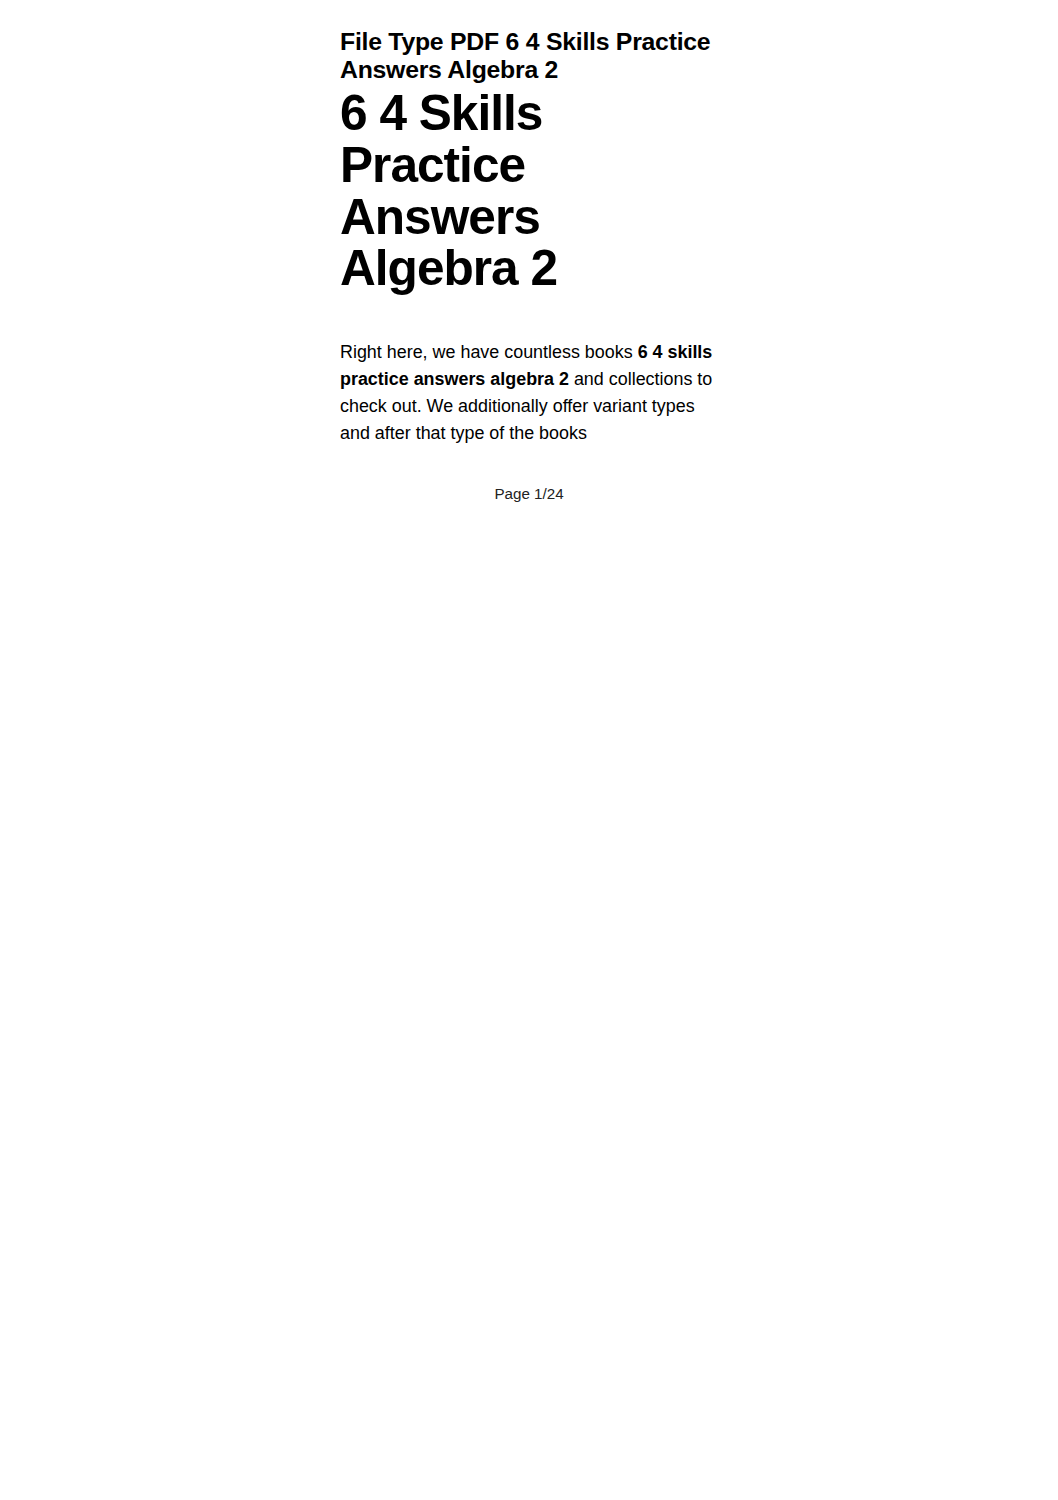File Type PDF 6 4 Skills Practice Answers Algebra 2
6 4 Skills Practice Answers Algebra 2
Right here, we have countless books 6 4 skills practice answers algebra 2 and collections to check out. We additionally offer variant types and after that type of the books
Page 1/24